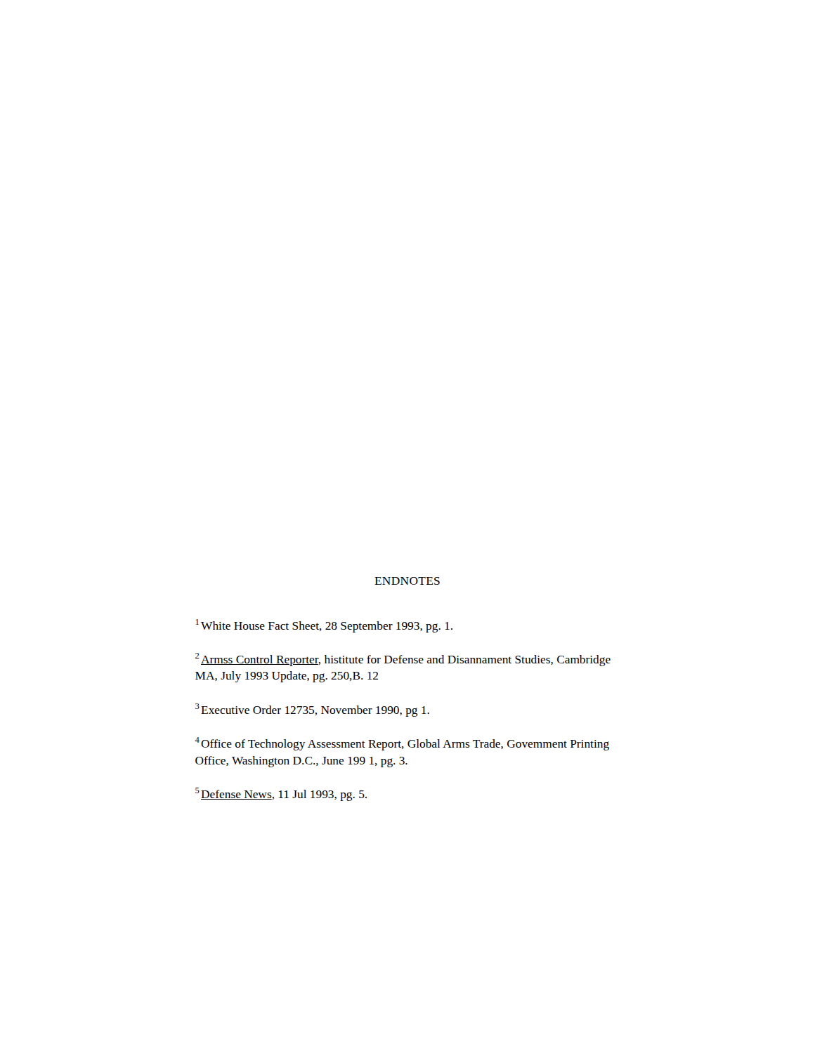ENDNOTES
1White House Fact Sheet, 28 September 1993, pg. 1.
2Armss Control Reporter, histitute for Defense and Disannament Studies, Cambridge MA, July 1993 Update, pg. 250,B. 12
3Executive Order 12735, November 1990, pg 1.
4Office of Technology Assessment Report, Global Arms Trade, Govemment Printing Office, Washington D.C., June 199 1, pg. 3.
5Defense News, 11 Jul 1993, pg. 5.